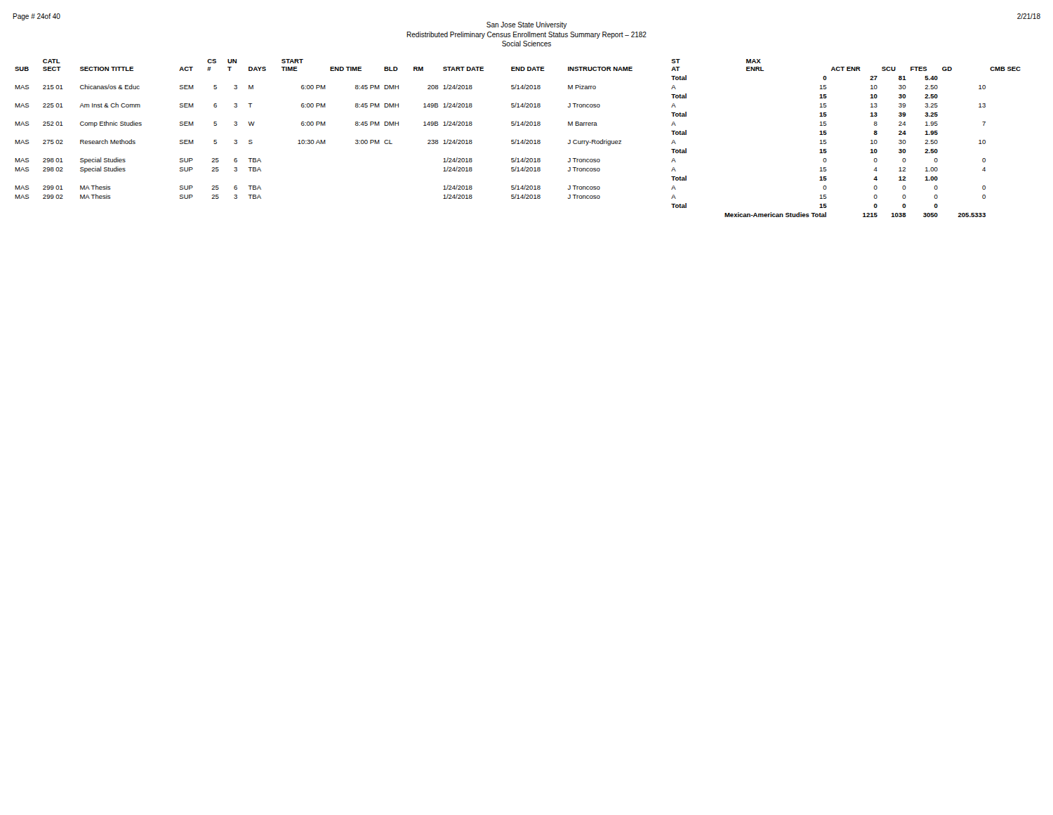Page # 24of 40
2/21/18
San Jose State University
Redistributed Preliminary Census Enrollment Status Summary Report – 2182
Social Sciences
| SUB | CATL SECT | SECTION TITTLE | ACT | CS # | UN T | DAYS | START TIME | END TIME | BLD | RM | START DATE | END DATE | INSTRUCTOR NAME | ST AT | MAX ENRL | ACT ENR | SCU | FTES | GD | CMB SEC |
| --- | --- | --- | --- | --- | --- | --- | --- | --- | --- | --- | --- | --- | --- | --- | --- | --- | --- | --- | --- | --- |
| | Total | 0 | 27 | 81 | 5.40 | | |
| MAS | 215 01 | Chicanas/os & Educ | SEM | 5 | 3 | M | 6:00 PM | 8:45 PM | DMH | 208 | 1/24/2018 | 5/14/2018 | M Pizarro | A | 15 | 10 | 30 | 2.50 | 10 | |
| | Total | 15 | 10 | 30 | 2.50 | | |
| MAS | 225 01 | Am Inst & Ch Comm | SEM | 6 | 3 | T | 6:00 PM | 8:45 PM | DMH | 149B | 1/24/2018 | 5/14/2018 | J Troncoso | A | 15 | 13 | 39 | 3.25 | 13 | |
| | Total | 15 | 13 | 39 | 3.25 | | |
| MAS | 252 01 | Comp Ethnic Studies | SEM | 5 | 3 | W | 6:00 PM | 8:45 PM | DMH | 149B | 1/24/2018 | 5/14/2018 | M Barrera | A | 15 | 8 | 24 | 1.95 | 7 | |
| | Total | 15 | 8 | 24 | 1.95 | | |
| MAS | 275 02 | Research Methods | SEM | 5 | 3 | S | 10:30 AM | 3:00 PM | CL | 238 | 1/24/2018 | 5/14/2018 | J Curry-Rodriguez | A | 15 | 10 | 30 | 2.50 | 10 | |
| | Total | 15 | 10 | 30 | 2.50 | | |
| MAS | 298 01 | Special Studies | SUP | 25 | 6 | TBA | | | | | 1/24/2018 | 5/14/2018 | J Troncoso | A | 0 | 0 | 0 | 0 | 0 | |
| MAS | 298 02 | Special Studies | SUP | 25 | 3 | TBA | | | | | 1/24/2018 | 5/14/2018 | J Troncoso | A | 15 | 4 | 12 | 1.00 | 4 | |
| | Total | 15 | 4 | 12 | 1.00 | | |
| MAS | 299 01 | MA Thesis | SUP | 25 | 6 | TBA | | | | | 1/24/2018 | 5/14/2018 | J Troncoso | A | 0 | 0 | 0 | 0 | 0 | |
| MAS | 299 02 | MA Thesis | SUP | 25 | 3 | TBA | | | | | 1/24/2018 | 5/14/2018 | J Troncoso | A | 15 | 0 | 0 | 0 | 0 | |
| | Total | 15 | 0 | 0 | 0 | | |
| | Mexican-American Studies Total | 1215 | 1038 | 3050 | 205.5333 | |